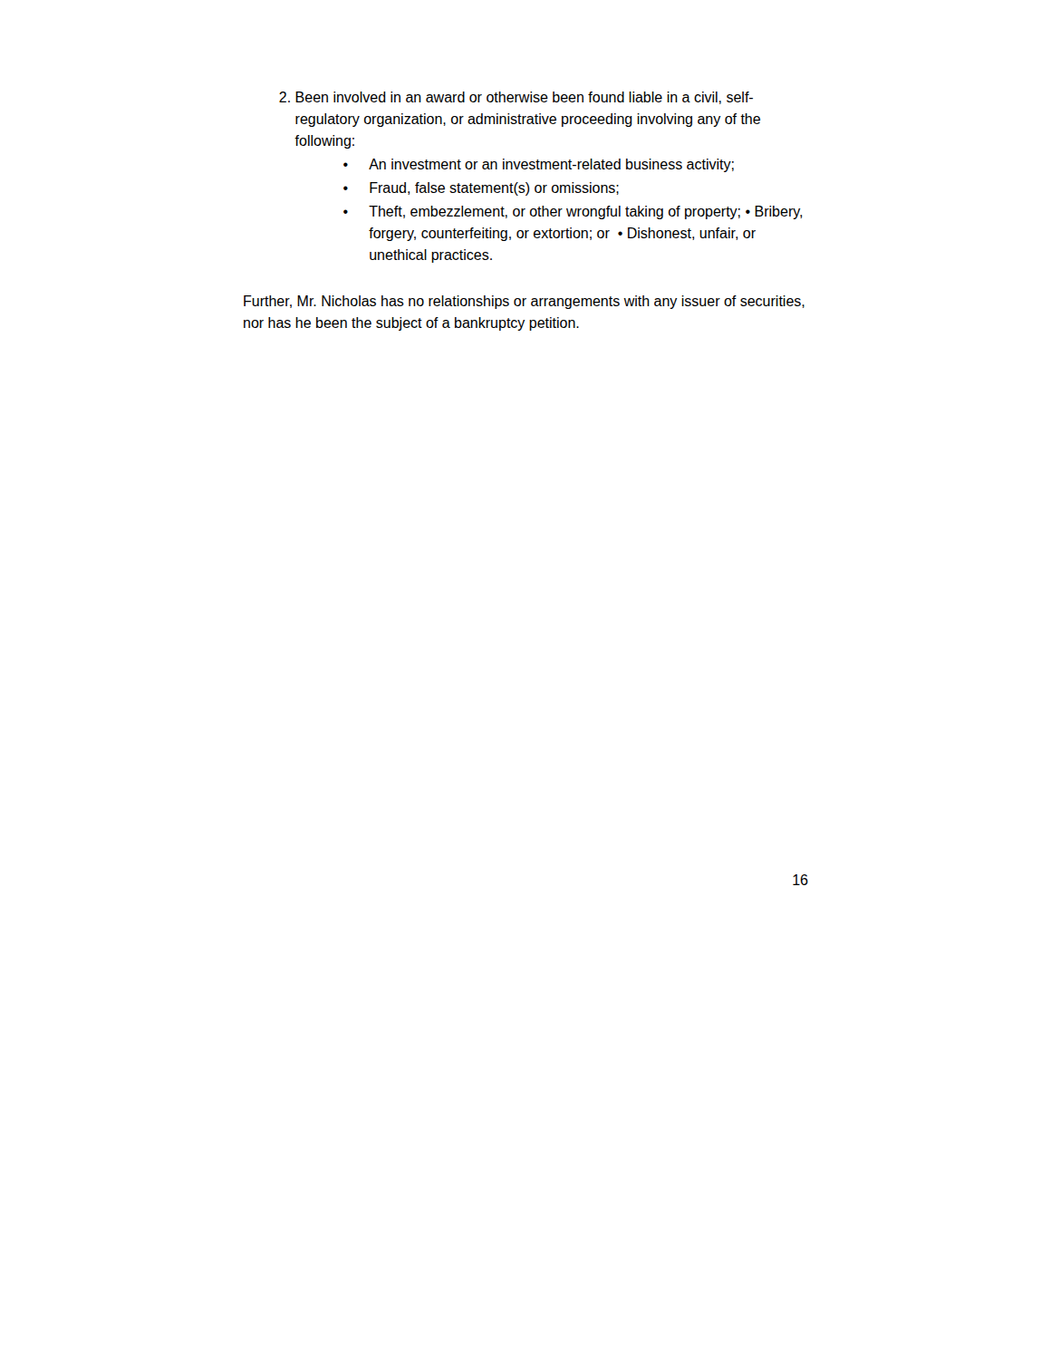Been involved in an award or otherwise been found liable in a civil, self-regulatory organization, or administrative proceeding involving any of the following:
An investment or an investment-related business activity;
Fraud, false statement(s) or omissions;
Theft, embezzlement, or other wrongful taking of property; • Bribery, forgery, counterfeiting, or extortion; or • Dishonest, unfair, or unethical practices.
Further, Mr. Nicholas has no relationships or arrangements with any issuer of securities, nor has he been the subject of a bankruptcy petition.
16